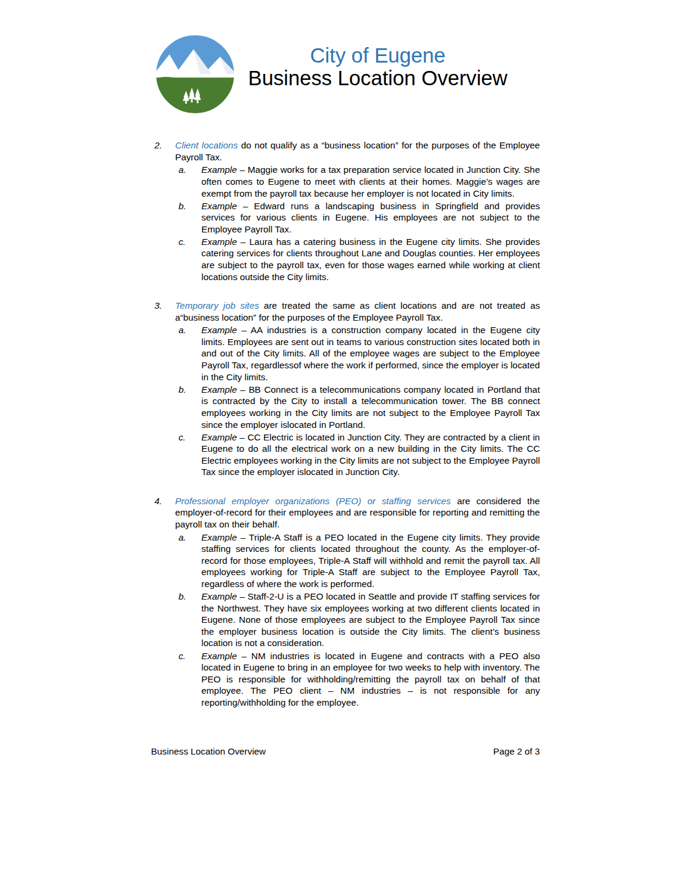City of Eugene
Business Location Overview
2. Client locations do not qualify as a “business location” for the purposes of the Employee Payroll Tax.
a. Example – Maggie works for a tax preparation service located in Junction City. She often comes to Eugene to meet with clients at their homes. Maggie’s wages are exempt from the payroll tax because her employer is not located in City limits.
b. Example – Edward runs a landscaping business in Springfield and provides services for various clients in Eugene. His employees are not subject to the Employee Payroll Tax.
c. Example – Laura has a catering business in the Eugene city limits. She provides catering services for clients throughout Lane and Douglas counties. Her employees are subject to the payroll tax, even for those wages earned while working at client locations outside the City limits.
3. Temporary job sites are treated the same as client locations and are not treated as a“business location” for the purposes of the Employee Payroll Tax.
a. Example – AA industries is a construction company located in the Eugene city limits. Employees are sent out in teams to various construction sites located both in and out of the City limits. All of the employee wages are subject to the Employee Payroll Tax, regardlessof where the work if performed, since the employer is located in the City limits.
b. Example – BB Connect is a telecommunications company located in Portland that is contracted by the City to install a telecommunication tower. The BB connect employees working in the City limits are not subject to the Employee Payroll Tax since the employer islocated in Portland.
c. Example – CC Electric is located in Junction City. They are contracted by a client in Eugene to do all the electrical work on a new building in the City limits. The CC Electric employees working in the City limits are not subject to the Employee Payroll Tax since the employer islocated in Junction City.
4. Professional employer organizations (PEO) or staffing services are considered the employer-of-record for their employees and are responsible for reporting and remitting the payroll tax on their behalf.
a. Example – Triple-A Staff is a PEO located in the Eugene city limits. They provide staffing services for clients located throughout the county. As the employer-of-record for those employees, Triple-A Staff will withhold and remit the payroll tax. All employees working for Triple-A Staff are subject to the Employee Payroll Tax, regardless of where the work is performed.
b. Example – Staff-2-U is a PEO located in Seattle and provide IT staffing services for the Northwest. They have six employees working at two different clients located in Eugene. None of those employees are subject to the Employee Payroll Tax since the employer business location is outside the City limits. The client’s business location is not a consideration.
c. Example – NM industries is located in Eugene and contracts with a PEO also located in Eugene to bring in an employee for two weeks to help with inventory. The PEO is responsible for withholding/remitting the payroll tax on behalf of that employee. The PEO client – NM industries – is not responsible for any reporting/withholding for the employee.
Business Location Overview
Page 2 of 3